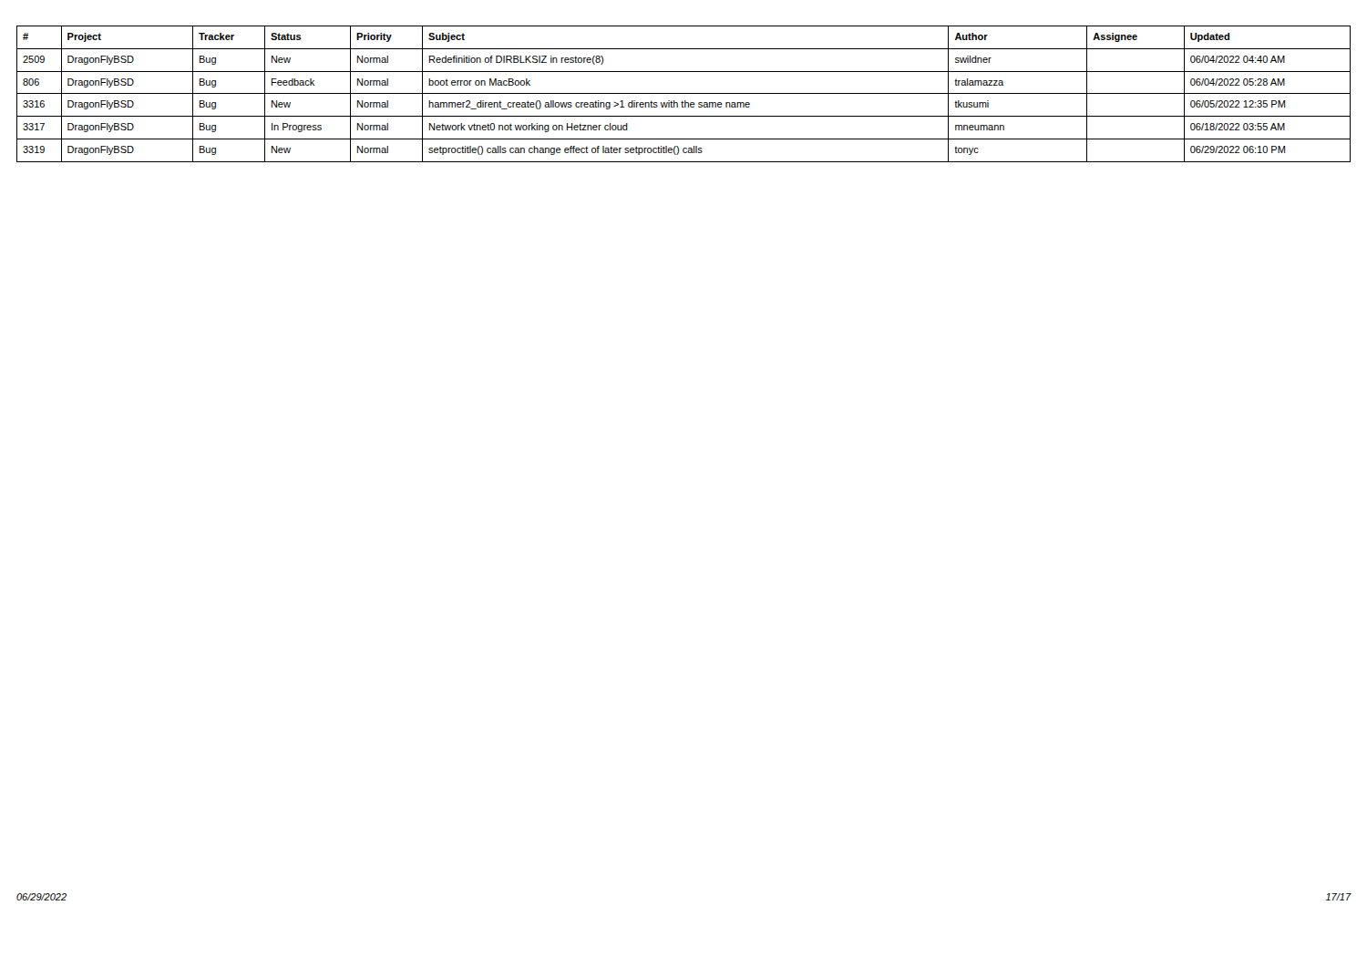| # | Project | Tracker | Status | Priority | Subject | Author | Assignee | Updated |
| --- | --- | --- | --- | --- | --- | --- | --- | --- |
| 2509 | DragonFlyBSD | Bug | New | Normal | Redefinition of DIRBLKSIZ in restore(8) | swildner | | 06/04/2022 04:40 AM |
| 806 | DragonFlyBSD | Bug | Feedback | Normal | boot error on MacBook | tralamazza | | 06/04/2022 05:28 AM |
| 3316 | DragonFlyBSD | Bug | New | Normal | hammer2_dirent_create() allows creating >1 dirents with the same name | tkusumi | | 06/05/2022 12:35 PM |
| 3317 | DragonFlyBSD | Bug | In Progress | Normal | Network vtnet0 not working on Hetzner cloud | mneumann | | 06/18/2022 03:55 AM |
| 3319 | DragonFlyBSD | Bug | New | Normal | setproctitle() calls can change effect of later setproctitle() calls | tonyc | | 06/29/2022 06:10 PM |
06/29/2022 17/17